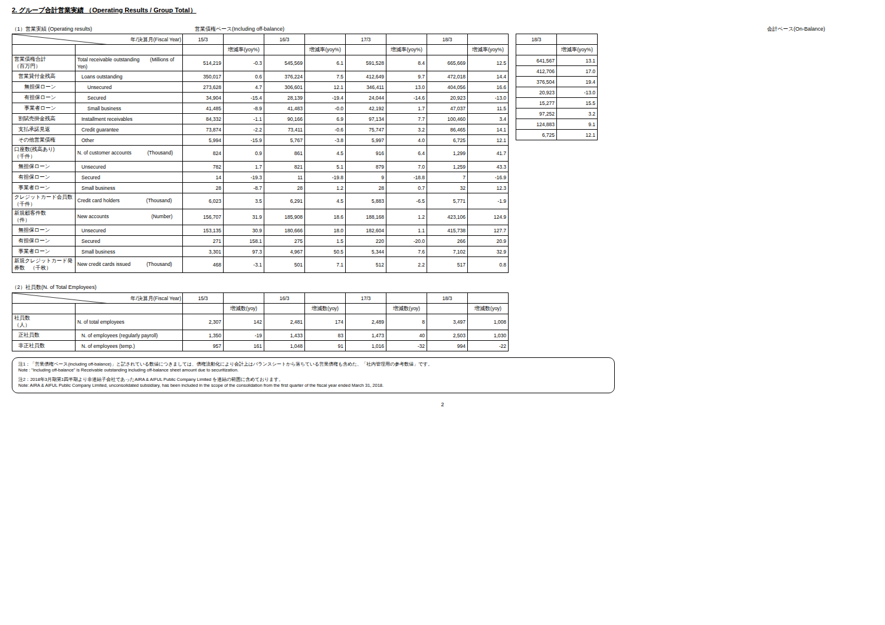2. グループ合計営業実績 （Operating Results / Group Total）
（1）営業実績 (Operating results)
営業債権ベース(Including off-balance)
会計ベース(On-Balance)
| 年/決算月(Fiscal Year) | 15/3 | | 16/3 | | 17/3 | | 18/3 | |
| | | | 増減率(yoy%) | | 増減率(yoy%) | | 増減率(yoy%) | | 増減率(yoy%) |
| 営業債権合計 （百万円） | Total receivable outstanding (Millions of Yen) | 514,219 | -0.3 | 545,569 | 6.1 | 591,528 | 8.4 | 665,669 | 12.5 |
| 営業貸付金残高 | Loans outstanding | 350,017 | 0.6 | 376,224 | 7.5 | 412,649 | 9.7 | 472,018 | 14.4 |
| 無担保ローン | Unsecured | 273,628 | 4.7 | 306,601 | 12.1 | 346,411 | 13.0 | 404,056 | 16.6 |
| 有担保ローン | Secured | 34,904 | -15.4 | 28,139 | -19.4 | 24,044 | -14.6 | 20,923 | -13.0 |
| 事業者ローン | Small business | 41,485 | -8.9 | 41,483 | -0.0 | 42,192 | 1.7 | 47,037 | 11.5 |
| 割賦売掛金残高 | Installment receivables | 84,332 | -1.1 | 90,166 | 6.9 | 97,134 | 7.7 | 100,460 | 3.4 |
| 支払承諾見返 | Credit guarantee | 73,874 | -2.2 | 73,411 | -0.6 | 75,747 | 3.2 | 86,465 | 14.1 |
| その他営業債権 | Other | 5,994 | -15.9 | 5,767 | -3.8 | 5,997 | 4.0 | 6,725 | 12.1 |
| 口座数(残高あり) （千件） | N. of customer accounts (Thousand) | 824 | 0.9 | 861 | 4.5 | 916 | 6.4 | 1,299 | 41.7 |
| 無担保ローン | Unsecured | 782 | 1.7 | 821 | 5.1 | 879 | 7.0 | 1,259 | 43.3 |
| 有担保ローン | Secured | 14 | -19.3 | 11 | -19.8 | 9 | -18.8 | 7 | -16.9 |
| 事業者ローン | Small business | 28 | -8.7 | 28 | 1.2 | 28 | 0.7 | 32 | 12.3 |
| クレジットカード会員数 （千件） | Credit card holders (Thousand) | 6,023 | 3.5 | 6,291 | 4.5 | 5,883 | -6.5 | 5,771 | -1.9 |
| 新規顧客件数 （件） | New accounts (Number) | 156,707 | 31.9 | 185,908 | 18.6 | 188,168 | 1.2 | 423,106 | 124.9 |
| 無担保ローン | Unsecured | 153,135 | 30.9 | 180,666 | 18.0 | 182,604 | 1.1 | 415,738 | 127.7 |
| 有担保ローン | Secured | 271 | 158.1 | 275 | 1.5 | 220 | -20.0 | 266 | 20.9 |
| 事業者ローン | Small business | 3,301 | 97.3 | 4,967 | 50.5 | 5,344 | 7.6 | 7,102 | 32.9 |
| 新規クレジットカード発券数 （千枚） | New credit cards issued (Thousand) | 468 | -3.1 | 501 | 7.1 | 512 | 2.2 | 517 | 0.8 |
| 18/3 | |
| | 増減率(yoy%) |
| 641,567 | 13.1 |
| 412,706 | 17.0 |
| 376,504 | 19.4 |
| 20,923 | -13.0 |
| 15,277 | 15.5 |
| 97,252 | 3.2 |
| 124,883 | 9.1 |
| 6,725 | 12.1 |
（2）社員数(N. of Total Employees)
| 年/決算月(Fiscal Year) | 15/3 | | 16/3 | | 17/3 | | 18/3 | |
| | | | 増減数(yoy) | | 増減数(yoy) | | 増減数(yoy) | | 増減数(yoy) |
| 社員数 （人） | N. of total employees | 2,307 | 142 | 2,481 | 174 | 2,489 | 8 | 3,497 | 1,008 |
| 正社員数 | N. of employees (regularly payroll) | 1,350 | -19 | 1,433 | 83 | 1,473 | 40 | 2,503 | 1,030 |
| 非正社員数 | N. of employees (temp.) | 957 | 161 | 1,048 | 91 | 1,016 | -32 | 994 | -22 |
注1：「営業債権ベース(including off-balance)」と記されている数値につきましては、債権流動化により会計上はバランスシートから落ちている営業債権も含めた、「社内管理用の参考数値」です。
Note : "Including off-balance" is Receivable outstanding including off-balance sheet amount due to securitization.
注2：2018年3月期第1四半期より非連結子会社であったAIRA & AIFUL Public Company Limited を連結の範囲に含めております。
Note: AIRA & AIFUL Public Company Limited, unconsolidated subsidiary, has been included in the scope of the consolidation from the first quarter of the fiscal year ended March 31, 2018.
2